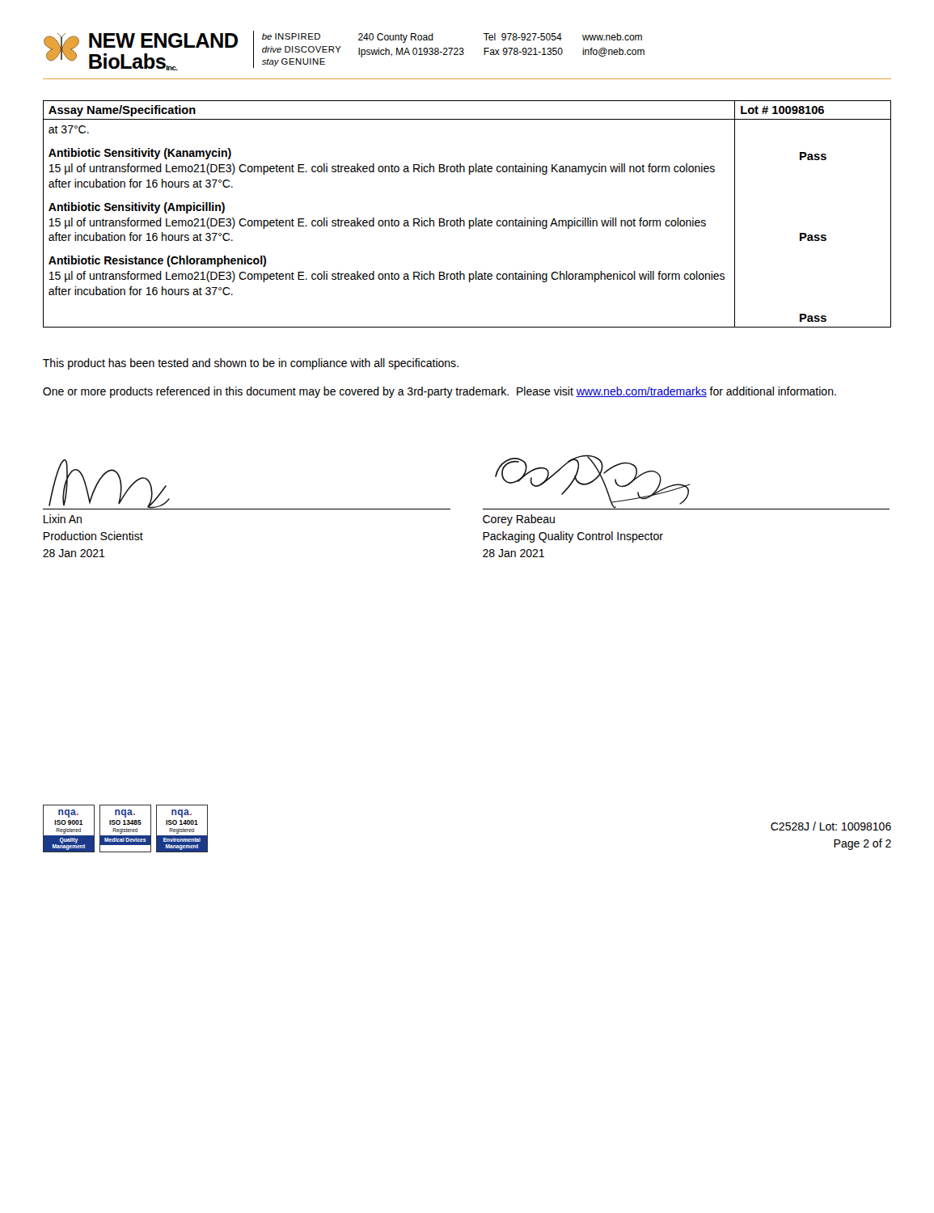NEW ENGLAND
BioLabsInc.
be INSPIRED
drive DISCOVERY
stay GENUINE
240 County Road
Ipswich, MA 01938-2723
Tel 978-927-5054
Fax 978-921-1350
www.neb.com
info@neb.com
| Assay Name/Specification | Lot # 10098106 |
| --- | --- |
| at 37°C. Antibiotic Sensitivity (Kanamycin) 15 µl of untransformed Lemo21(DE3) Competent E. coli streaked onto a Rich Broth plate containing Kanamycin will not form colonies after incubation for 16 hours at 37°C. Antibiotic Sensitivity (Ampicillin) 15 µl of untransformed Lemo21(DE3) Competent E. coli streaked onto a Rich Broth plate containing Ampicillin will not form colonies after incubation for 16 hours at 37°C. Antibiotic Resistance (Chloramphenicol) 15 µl of untransformed Lemo21(DE3) Competent E. coli streaked onto a Rich Broth plate containing Chloramphenicol will form colonies after incubation for 16 hours at 37°C. | Pass Pass Pass |
This product has been tested and shown to be in compliance with all specifications.
One or more products referenced in this document may be covered by a 3rd-party trademark. Please visit www.neb.com/trademarks for additional information.
Lixin An
Production Scientist
28 Jan 2021
Corey Rabeau
Packaging Quality Control Inspector
28 Jan 2021
nqa.
ISO 9001
Registered
Quality
Management
nqa.
ISO 13485
Registered
Medical Devices
nqa.
ISO 14001
Registered
Environmental
Management
C2528J / Lot: 10098106
Page 2 of 2